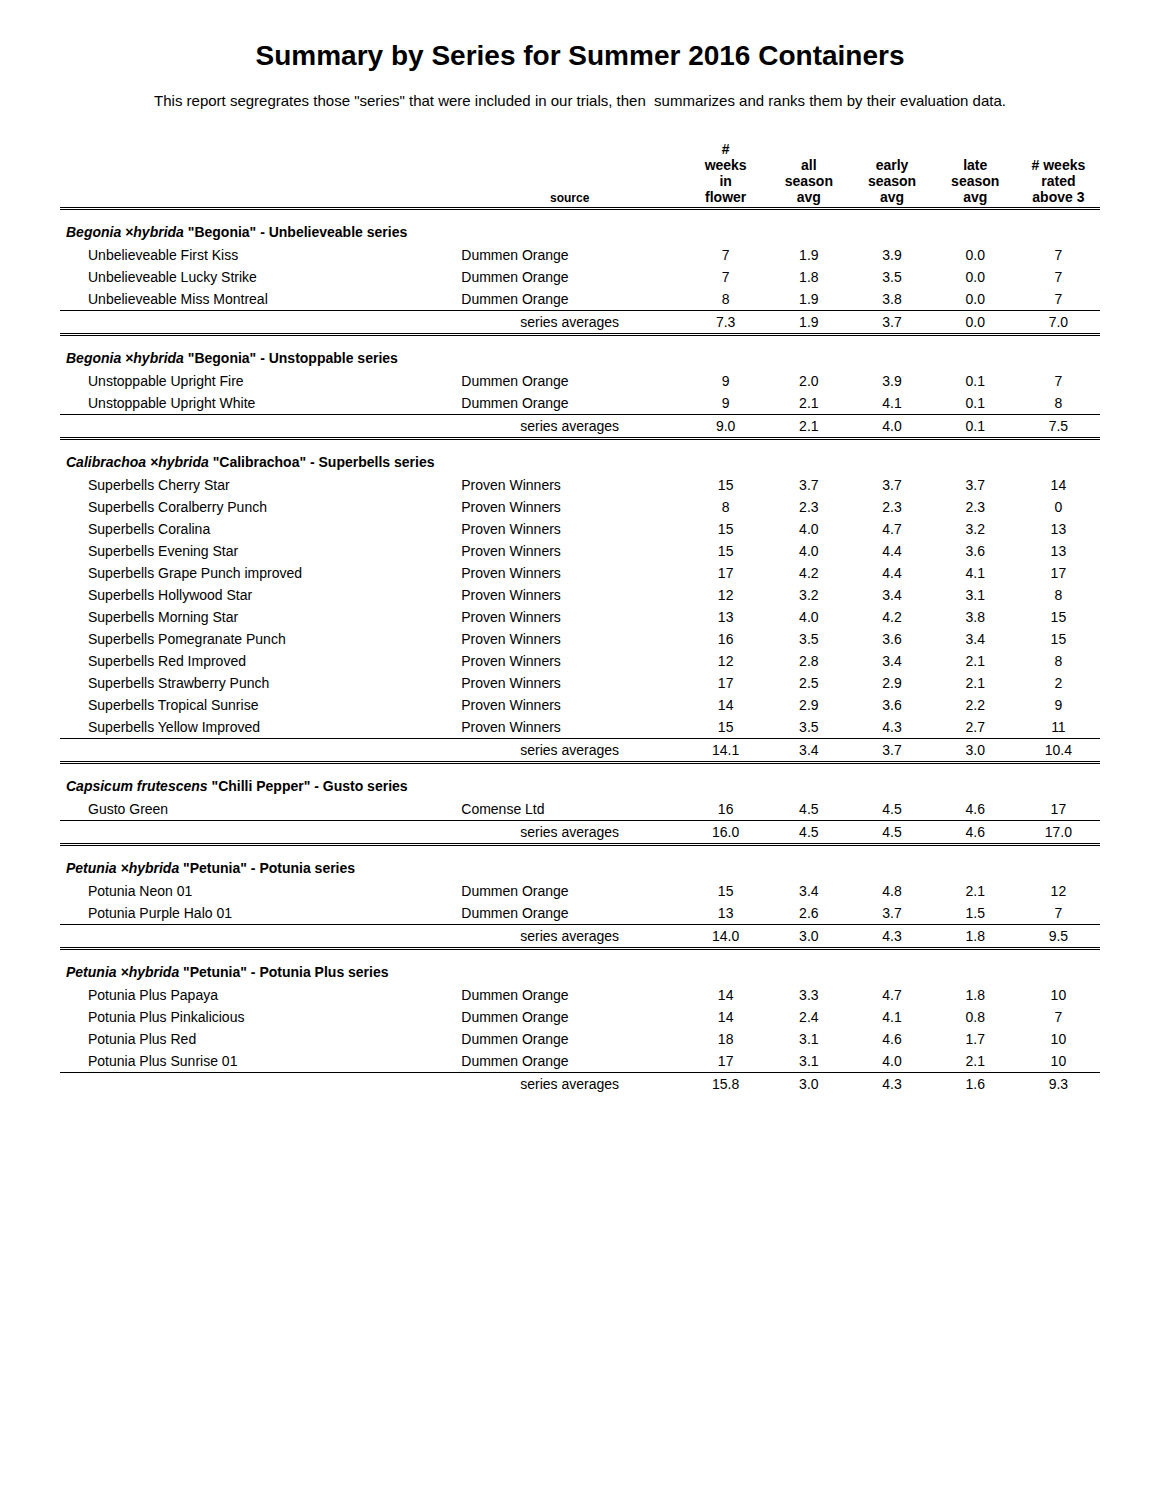Summary by Series for Summer 2016 Containers
This report segregrates those "series" that were included in our trials, then summarizes and ranks them by their evaluation data.
| | source | # weeks in flower | all season avg | early season avg | late season avg | # weeks rated above 3 |
| --- | --- | --- | --- | --- | --- | --- |
| Begonia ×hybrida "Begonia" - Unbelieveable series |
| Unbelieveable First Kiss | Dummen Orange | 7 | 1.9 | 3.9 | 0.0 | 7 |
| Unbelieveable Lucky Strike | Dummen Orange | 7 | 1.8 | 3.5 | 0.0 | 7 |
| Unbelieveable Miss Montreal | Dummen Orange | 8 | 1.9 | 3.8 | 0.0 | 7 |
| | series averages | 7.3 | 1.9 | 3.7 | 0.0 | 7.0 |
| Begonia ×hybrida "Begonia" - Unstoppable series |
| Unstoppable Upright Fire | Dummen Orange | 9 | 2.0 | 3.9 | 0.1 | 7 |
| Unstoppable Upright White | Dummen Orange | 9 | 2.1 | 4.1 | 0.1 | 8 |
| | series averages | 9.0 | 2.1 | 4.0 | 0.1 | 7.5 |
| Calibrachoa ×hybrida "Calibrachoa" - Superbells series |
| Superbells Cherry Star | Proven Winners | 15 | 3.7 | 3.7 | 3.7 | 14 |
| Superbells Coralberry Punch | Proven Winners | 8 | 2.3 | 2.3 | 2.3 | 0 |
| Superbells Coralina | Proven Winners | 15 | 4.0 | 4.7 | 3.2 | 13 |
| Superbells Evening Star | Proven Winners | 15 | 4.0 | 4.4 | 3.6 | 13 |
| Superbells Grape Punch improved | Proven Winners | 17 | 4.2 | 4.4 | 4.1 | 17 |
| Superbells Hollywood Star | Proven Winners | 12 | 3.2 | 3.4 | 3.1 | 8 |
| Superbells Morning Star | Proven Winners | 13 | 4.0 | 4.2 | 3.8 | 15 |
| Superbells Pomegranate Punch | Proven Winners | 16 | 3.5 | 3.6 | 3.4 | 15 |
| Superbells Red Improved | Proven Winners | 12 | 2.8 | 3.4 | 2.1 | 8 |
| Superbells Strawberry Punch | Proven Winners | 17 | 2.5 | 2.9 | 2.1 | 2 |
| Superbells Tropical Sunrise | Proven Winners | 14 | 2.9 | 3.6 | 2.2 | 9 |
| Superbells Yellow Improved | Proven Winners | 15 | 3.5 | 4.3 | 2.7 | 11 |
| | series averages | 14.1 | 3.4 | 3.7 | 3.0 | 10.4 |
| Capsicum frutescens "Chilli Pepper" - Gusto series |
| Gusto Green | Comense Ltd | 16 | 4.5 | 4.5 | 4.6 | 17 |
| | series averages | 16.0 | 4.5 | 4.5 | 4.6 | 17.0 |
| Petunia ×hybrida "Petunia" - Potunia series |
| Potunia Neon 01 | Dummen Orange | 15 | 3.4 | 4.8 | 2.1 | 12 |
| Potunia Purple Halo 01 | Dummen Orange | 13 | 2.6 | 3.7 | 1.5 | 7 |
| | series averages | 14.0 | 3.0 | 4.3 | 1.8 | 9.5 |
| Petunia ×hybrida "Petunia" - Potunia Plus series |
| Potunia Plus Papaya | Dummen Orange | 14 | 3.3 | 4.7 | 1.8 | 10 |
| Potunia Plus Pinkalicious | Dummen Orange | 14 | 2.4 | 4.1 | 0.8 | 7 |
| Potunia Plus Red | Dummen Orange | 18 | 3.1 | 4.6 | 1.7 | 10 |
| Potunia Plus Sunrise 01 | Dummen Orange | 17 | 3.1 | 4.0 | 2.1 | 10 |
| | series averages | 15.8 | 3.0 | 4.3 | 1.6 | 9.3 |